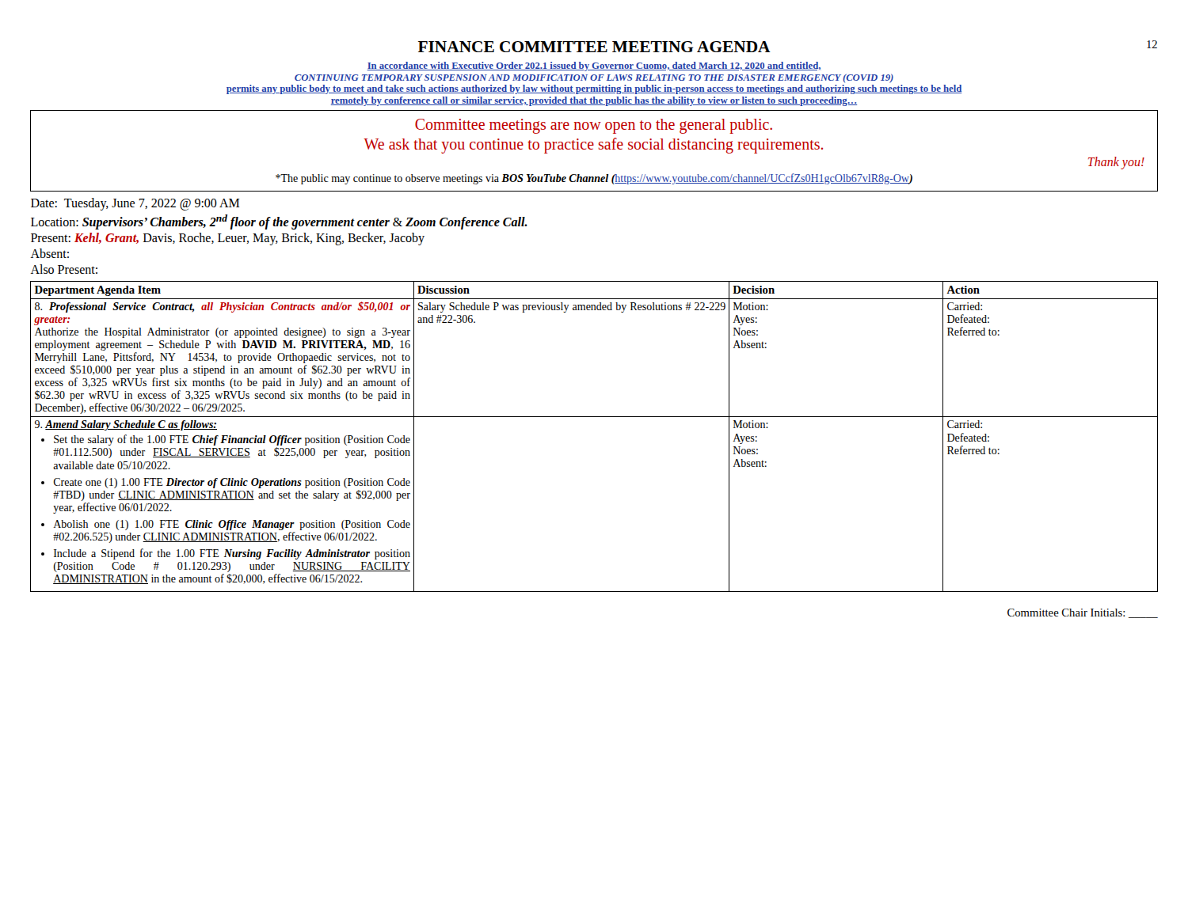12
FINANCE COMMITTEE MEETING AGENDA
In accordance with Executive Order 202.1 issued by Governor Cuomo, dated March 12, 2020 and entitled,
CONTINUING TEMPORARY SUSPENSION AND MODIFICATION OF LAWS RELATING TO THE DISASTER EMERGENCY (COVID 19)
permits any public body to meet and take such actions authorized by law without permitting in public in-person access to meetings and authorizing such meetings to be held
remotely by conference call or similar service, provided that the public has the ability to view or listen to such proceeding…
Committee meetings are now open to the general public.
We ask that you continue to practice safe social distancing requirements.
Thank you!
*The public may continue to observe meetings via BOS YouTube Channel (https://www.youtube.com/channel/UCcfZs0H1gcOlb67vlR8g-Ow)
Date: Tuesday, June 7, 2022 @ 9:00 AM
Location: Supervisors’ Chambers, 2nd floor of the government center & Zoom Conference Call.
Present: Kehl, Grant, Davis, Roche, Leuer, May, Brick, King, Becker, Jacoby
Absent:
Also Present:
| Department Agenda Item | Discussion | Decision | Action |
| --- | --- | --- | --- |
| 8. Professional Service Contract, all Physician Contracts and/or $50,001 or greater: Authorize the Hospital Administrator (or appointed designee) to sign a 3-year employment agreement – Schedule P with DAVID M. PRIVITERA, MD , 16 Merryhill Lane, Pittsford, NY 14534, to provide Orthopaedic services, not to exceed $510,000 per year plus a stipend in an amount of $62.30 per wRVU in excess of 3,325 wRVUs first six months (to be paid in July) and an amount of $62.30 per wRVU in excess of 3,325 wRVUs second six months (to be paid in December), effective 06/30/2022 – 06/29/2025. | Salary Schedule P was previously amended by Resolutions # 22-229 and #22-306. | Motion: Ayes: Noes: Absent: | Carried: Defeated: Referred to: |
| 9. Amend Salary Schedule C as follows: Set the salary of the 1.00 FTE Chief Financial Officer position (Position Code #01.112.500) under FISCAL SERVICES at $225,000 per year, position available date 05/10/2022. Create one (1) 1.00 FTE Director of Clinic Operations position (Position Code #TBD) under CLINIC ADMINISTRATION and set the salary at $92,000 per year, effective 06/01/2022. Abolish one (1) 1.00 FTE Clinic Office Manager position (Position Code #02.206.525) under CLINIC ADMINISTRATION , effective 06/01/2022. Include a Stipend for the 1.00 FTE Nursing Facility Administrator position (Position Code # 01.120.293) under NURSING FACILITY ADMINISTRATION in the amount of $20,000, effective 06/15/2022. | | Motion: Ayes: Noes: Absent: | Carried: Defeated: Referred to: |
Committee Chair Initials: _____